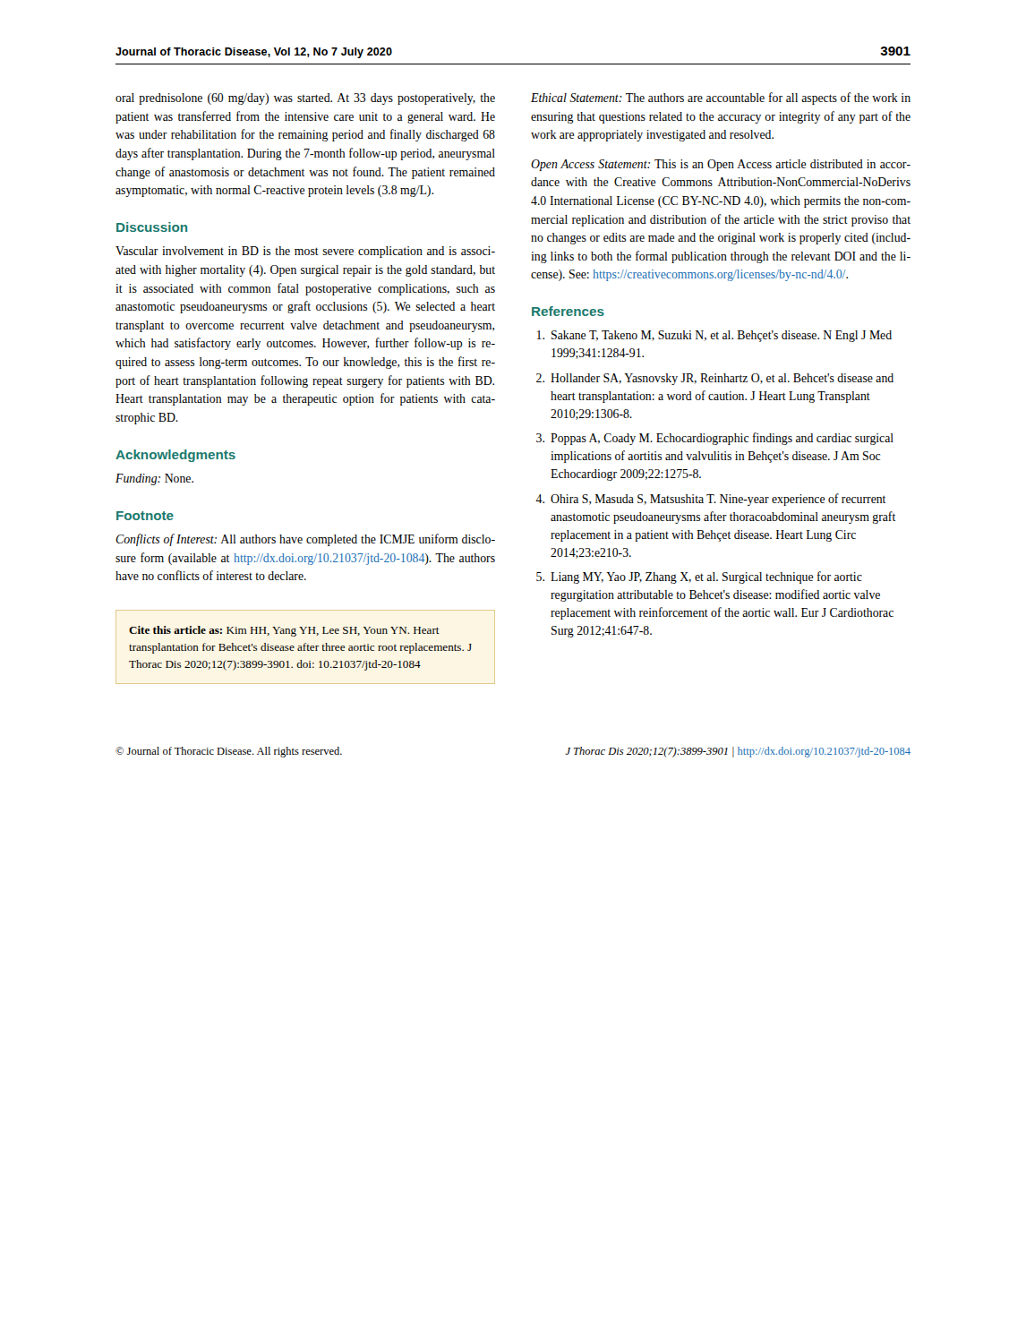Journal of Thoracic Disease, Vol 12, No 7 July 2020 3901
oral prednisolone (60 mg/day) was started. At 33 days postoperatively, the patient was transferred from the intensive care unit to a general ward. He was under rehabilitation for the remaining period and finally discharged 68 days after transplantation. During the 7-month follow-up period, aneurysmal change of anastomosis or detachment was not found. The patient remained asymptomatic, with normal C-reactive protein levels (3.8 mg/L).
Discussion
Vascular involvement in BD is the most severe complication and is associated with higher mortality (4). Open surgical repair is the gold standard, but it is associated with common fatal postoperative complications, such as anastomotic pseudoaneurysms or graft occlusions (5). We selected a heart transplant to overcome recurrent valve detachment and pseudoaneurysm, which had satisfactory early outcomes. However, further follow-up is required to assess long-term outcomes. To our knowledge, this is the first report of heart transplantation following repeat surgery for patients with BD. Heart transplantation may be a therapeutic option for patients with catastrophic BD.
Acknowledgments
Funding: None.
Footnote
Conflicts of Interest: All authors have completed the ICMJE uniform disclosure form (available at http://dx.doi.org/10.21037/jtd-20-1084). The authors have no conflicts of interest to declare.
Cite this article as: Kim HH, Yang YH, Lee SH, Youn YN. Heart transplantation for Behcet's disease after three aortic root replacements. J Thorac Dis 2020;12(7):3899-3901. doi: 10.21037/jtd-20-1084
Ethical Statement: The authors are accountable for all aspects of the work in ensuring that questions related to the accuracy or integrity of any part of the work are appropriately investigated and resolved.
Open Access Statement: This is an Open Access article distributed in accordance with the Creative Commons Attribution-NonCommercial-NoDerivs 4.0 International License (CC BY-NC-ND 4.0), which permits the non-commercial replication and distribution of the article with the strict proviso that no changes or edits are made and the original work is properly cited (including links to both the formal publication through the relevant DOI and the license). See: https://creativecommons.org/licenses/by-nc-nd/4.0/.
References
Sakane T, Takeno M, Suzuki N, et al. Behçet's disease. N Engl J Med 1999;341:1284-91.
Hollander SA, Yasnovsky JR, Reinhartz O, et al. Behcet's disease and heart transplantation: a word of caution. J Heart Lung Transplant 2010;29:1306-8.
Poppas A, Coady M. Echocardiographic findings and cardiac surgical implications of aortitis and valvulitis in Behçet's disease. J Am Soc Echocardiogr 2009;22:1275-8.
Ohira S, Masuda S, Matsushita T. Nine-year experience of recurrent anastomotic pseudoaneurysms after thoracoabdominal aneurysm graft replacement in a patient with Behçet disease. Heart Lung Circ 2014;23:e210-3.
Liang MY, Yao JP, Zhang X, et al. Surgical technique for aortic regurgitation attributable to Behcet's disease: modified aortic valve replacement with reinforcement of the aortic wall. Eur J Cardiothorac Surg 2012;41:647-8.
© Journal of Thoracic Disease. All rights reserved. J Thorac Dis 2020;12(7):3899-3901 | http://dx.doi.org/10.21037/jtd-20-1084